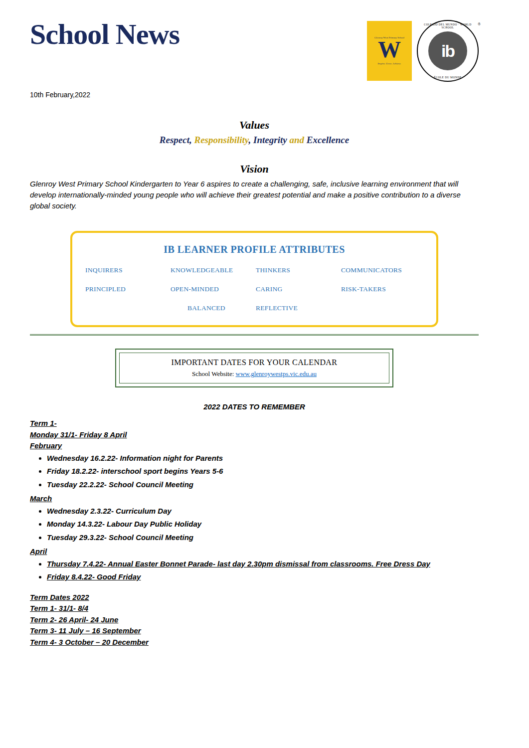School News
Glenroy West Primary School
W
Inspire. Grow. Achieve.
COLEGIO DEL MUNDO · WORLD SCHOOL
ib
ÉCOLE DU MONDE
®
10th February,2022
Values
Respect, Responsibility, Integrity and Excellence
Vision
Glenroy West Primary School Kindergarten to Year 6 aspires to create a challenging, safe, inclusive learning environment that will develop internationally-minded young people who will achieve their greatest potential and make a positive contribution to a diverse global society.
IB LEARNER PROFILE ATTRIBUTES
INQUIRERS KNOWLEDGEABLE THINKERS COMMUNICATORS PRINCIPLED OPEN-MINDED CARING RISK-TAKERS BALANCED REFLECTIVE
IMPORTANT DATES FOR YOUR CALENDAR
School Website: www.glenroywestps.vic.edu.au
2022 DATES TO REMEMBER
Term 1- Monday 31/1- Friday 8 April February
Wednesday 16.2.22- Information night for Parents
Friday 18.2.22- interschool sport begins Years 5-6
Tuesday 22.2.22- School Council Meeting
March
Wednesday 2.3.22- Curriculum Day
Monday 14.3.22- Labour Day Public Holiday
Tuesday 29.3.22- School Council Meeting
April
Thursday 7.4.22- Annual Easter Bonnet Parade- last day 2.30pm dismissal from classrooms. Free Dress Day
Friday 8.4.22- Good Friday
Term Dates 2022
Term 1- 31/1- 8/4
Term 2- 26 April- 24 June
Term 3- 11 July – 16 September
Term 4- 3 October – 20 December